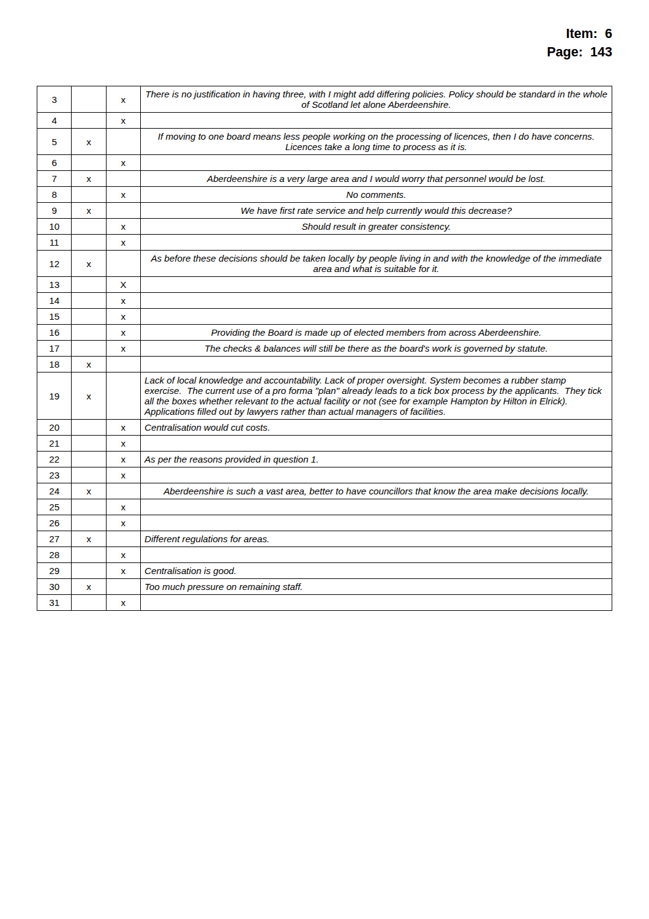Item: 6
Page: 143
| 3 | | x | There is no justification in having three, with I might add differing policies. Policy should be standard in the whole of Scotland let alone Aberdeenshire. |
| 4 | | x | |
| 5 | x | | If moving to one board means less people working on the processing of licences, then I do have concerns. Licences take a long time to process as it is. |
| 6 | | x | |
| 7 | x | | Aberdeenshire is a very large area and I would worry that personnel would be lost. |
| 8 | | x | No comments. |
| 9 | x | | We have first rate service and help currently would this decrease? |
| 10 | | x | Should result in greater consistency. |
| 11 | | x | |
| 12 | x | | As before these decisions should be taken locally by people living in and with the knowledge of the immediate area and what is suitable for it. |
| 13 | | X | |
| 14 | | x | |
| 15 | | x | |
| 16 | | x | Providing the Board is made up of elected members from across Aberdeenshire. |
| 17 | | x | The checks & balances will still be there as the board's work is governed by statute. |
| 18 | x | | |
| 19 | x | | Lack of local knowledge and accountability. Lack of proper oversight. System becomes a rubber stamp exercise. The current use of a pro forma "plan" already leads to a tick box process by the applicants. They tick all the boxes whether relevant to the actual facility or not (see for example Hampton by Hilton in Elrick). Applications filled out by lawyers rather than actual managers of facilities. |
| 20 | | x | Centralisation would cut costs. |
| 21 | | x | |
| 22 | | x | As per the reasons provided in question 1. |
| 23 | | x | |
| 24 | x | | Aberdeenshire is such a vast area, better to have councillors that know the area make decisions locally. |
| 25 | | x | |
| 26 | | x | |
| 27 | x | | Different regulations for areas. |
| 28 | | x | |
| 29 | | x | Centralisation is good. |
| 30 | x | | Too much pressure on remaining staff. |
| 31 | | x | |